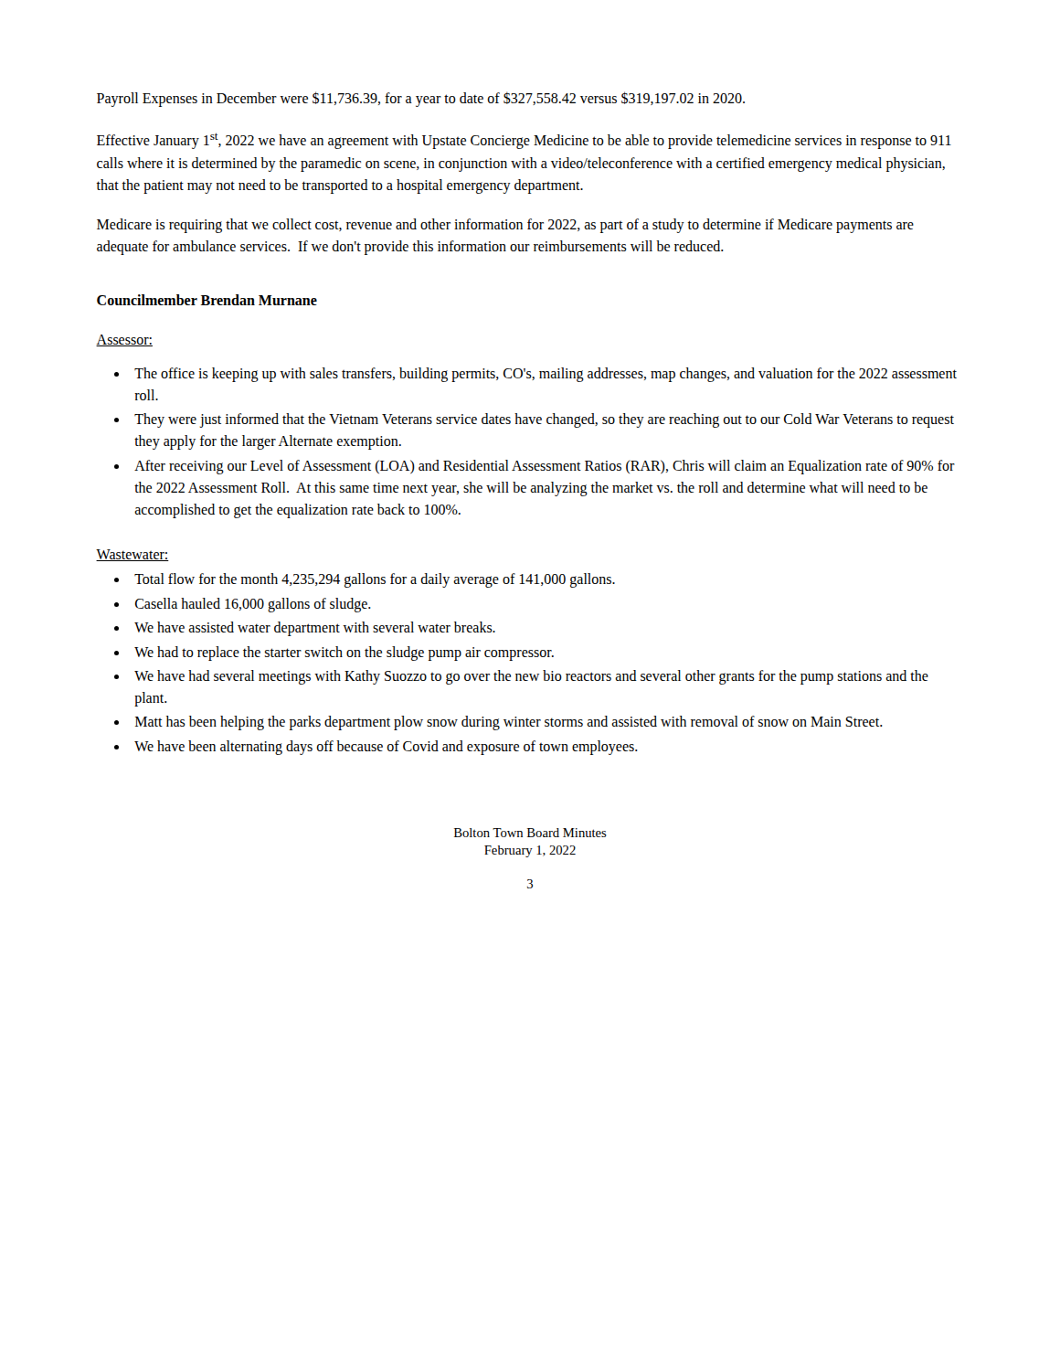Payroll Expenses in December were $11,736.39, for a year to date of $327,558.42 versus $319,197.02 in 2020.
Effective January 1st, 2022 we have an agreement with Upstate Concierge Medicine to be able to provide telemedicine services in response to 911 calls where it is determined by the paramedic on scene, in conjunction with a video/teleconference with a certified emergency medical physician, that the patient may not need to be transported to a hospital emergency department.
Medicare is requiring that we collect cost, revenue and other information for 2022, as part of a study to determine if Medicare payments are adequate for ambulance services. If we don't provide this information our reimbursements will be reduced.
Councilmember Brendan Murnane
Assessor:
The office is keeping up with sales transfers, building permits, CO's, mailing addresses, map changes, and valuation for the 2022 assessment roll.
They were just informed that the Vietnam Veterans service dates have changed, so they are reaching out to our Cold War Veterans to request they apply for the larger Alternate exemption.
After receiving our Level of Assessment (LOA) and Residential Assessment Ratios (RAR), Chris will claim an Equalization rate of 90% for the 2022 Assessment Roll. At this same time next year, she will be analyzing the market vs. the roll and determine what will need to be accomplished to get the equalization rate back to 100%.
Wastewater:
Total flow for the month 4,235,294 gallons for a daily average of 141,000 gallons.
Casella hauled 16,000 gallons of sludge.
We have assisted water department with several water breaks.
We had to replace the starter switch on the sludge pump air compressor.
We have had several meetings with Kathy Suozzo to go over the new bio reactors and several other grants for the pump stations and the plant.
Matt has been helping the parks department plow snow during winter storms and assisted with removal of snow on Main Street.
We have been alternating days off because of Covid and exposure of town employees.
Bolton Town Board Minutes
February 1, 2022
3